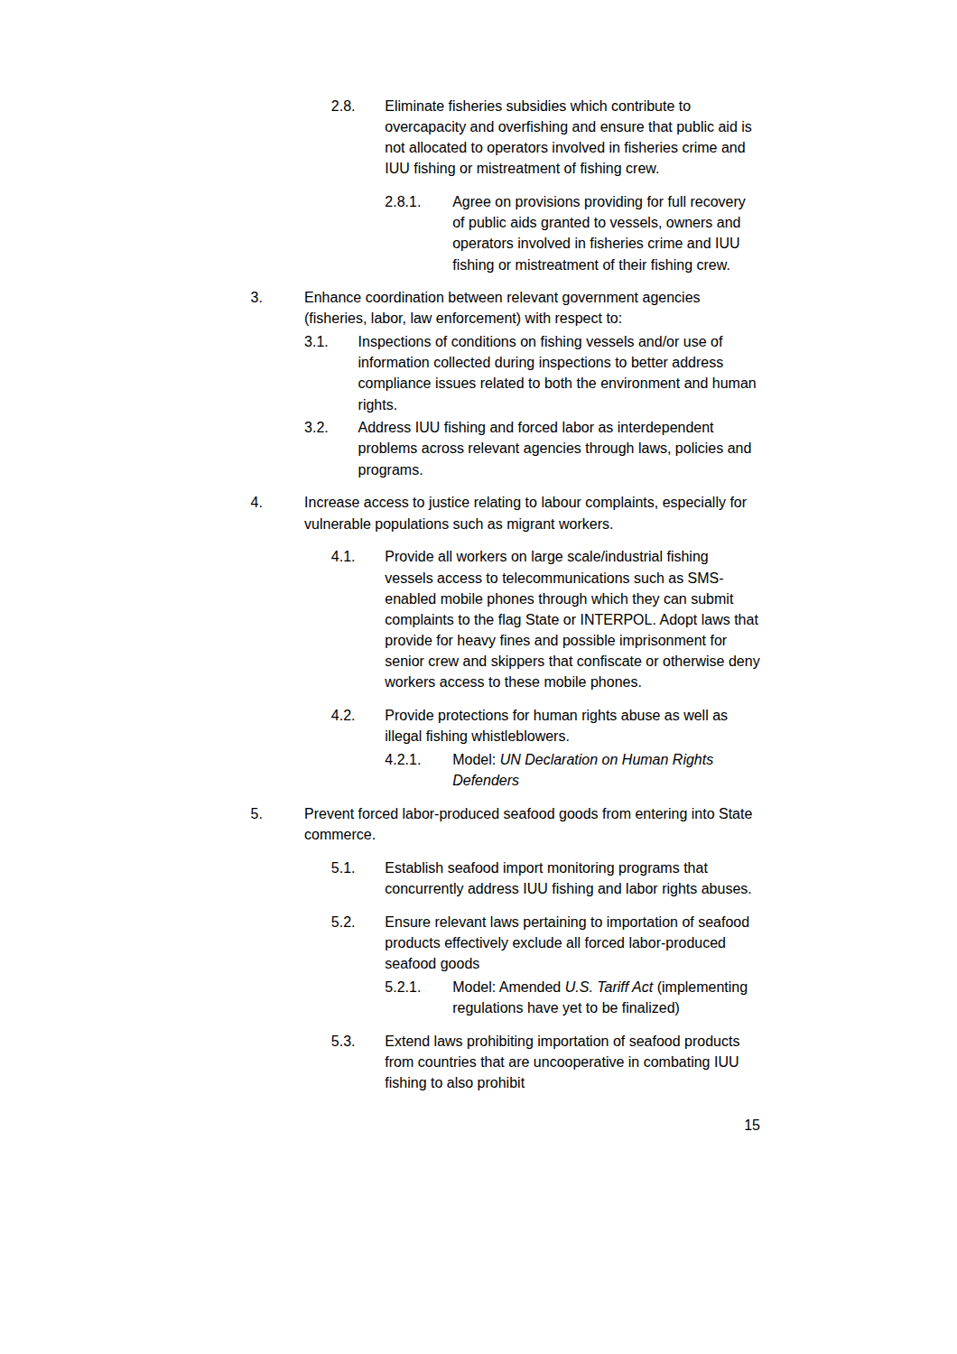2.8.
Eliminate fisheries subsidies which contribute to overcapacity and overfishing and ensure that public aid is not allocated to operators involved in fisheries crime and IUU fishing or mistreatment of fishing crew.
2.8.1.
Agree on provisions providing for full recovery of public aids granted to vessels, owners and operators involved in fisheries crime and IUU fishing or mistreatment of their fishing crew.
3.
Enhance coordination between relevant government agencies (fisheries, labor, law enforcement) with respect to:
3.1.
Inspections of conditions on fishing vessels and/or use of information collected during inspections to better address compliance issues related to both the environment and human rights.
3.2.
Address IUU fishing and forced labor as interdependent problems across relevant agencies through laws, policies and programs.
4.
Increase access to justice relating to labour complaints, especially for vulnerable populations such as migrant workers.
4.1.
Provide all workers on large scale/industrial fishing vessels access to telecommunications such as SMS-enabled mobile phones through which they can submit complaints to the flag State or INTERPOL. Adopt laws that provide for heavy fines and possible imprisonment for senior crew and skippers that confiscate or otherwise deny workers access to these mobile phones.
4.2.
Provide protections for human rights abuse as well as illegal fishing whistleblowers.
4.2.1.
Model: UN Declaration on Human Rights Defenders
5.
Prevent forced labor-produced seafood goods from entering into State commerce.
5.1.
Establish seafood import monitoring programs that concurrently address IUU fishing and labor rights abuses.
5.2.
Ensure relevant laws pertaining to importation of seafood products effectively exclude all forced labor-produced seafood goods
5.2.1.
Model: Amended U.S. Tariff Act (implementing regulations have yet to be finalized)
5.3.
Extend laws prohibiting importation of seafood products from countries that are uncooperative in combating IUU fishing to also prohibit
15